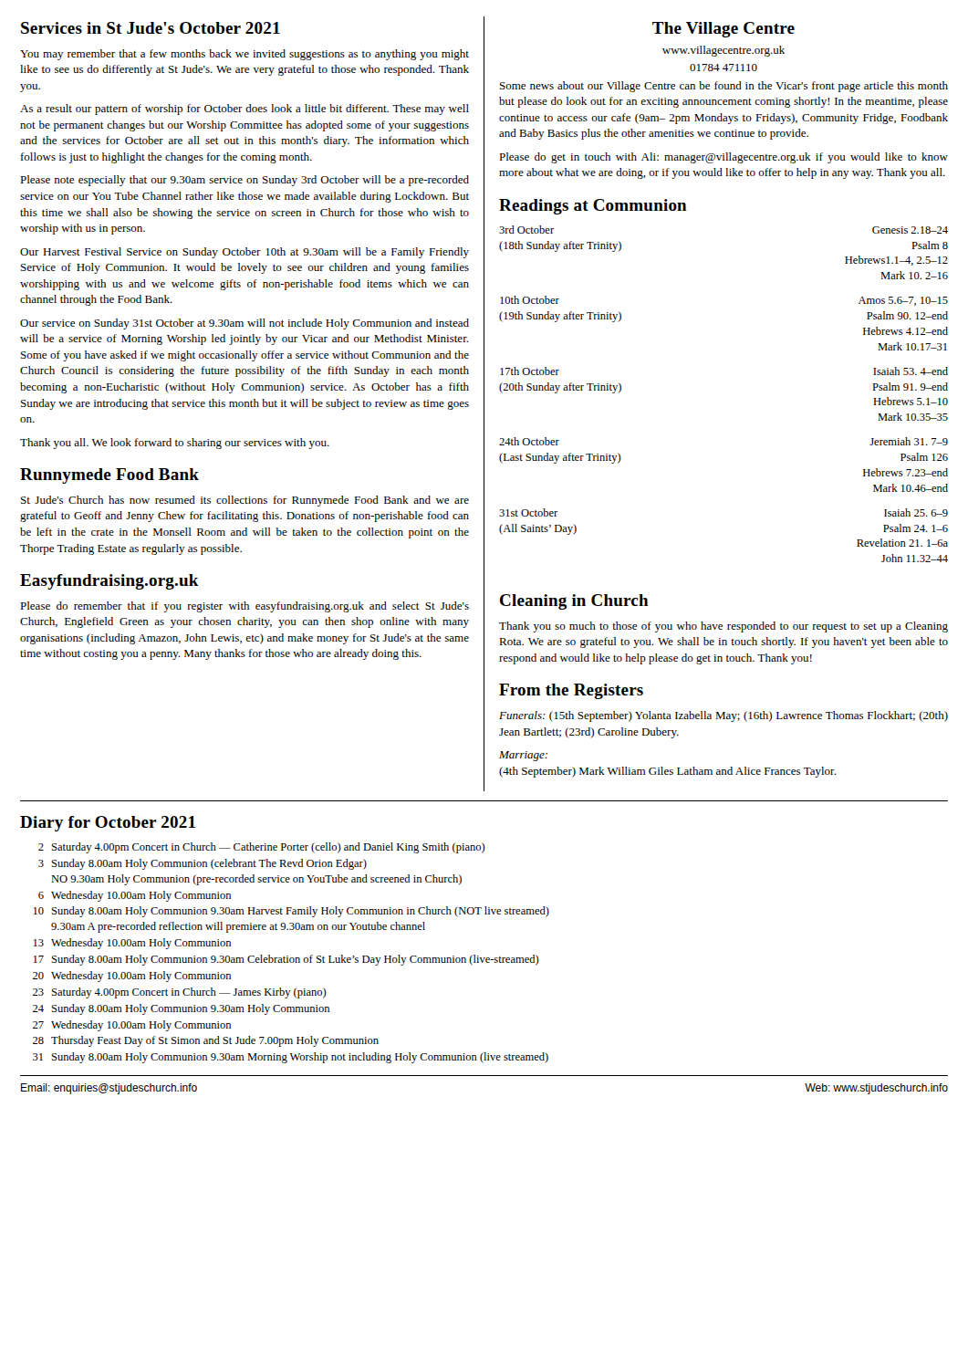Services in St Jude's October 2021
You may remember that a few months back we invited suggestions as to anything you might like to see us do differently at St Jude's. We are very grateful to those who responded. Thank you.
As a result our pattern of worship for October does look a little bit different. These may well not be permanent changes but our Worship Committee has adopted some of your suggestions and the services for October are all set out in this month's diary. The information which follows is just to highlight the changes for the coming month.
Please note especially that our 9.30am service on Sunday 3rd October will be a pre-recorded service on our You Tube Channel rather like those we made available during Lockdown. But this time we shall also be showing the service on screen in Church for those who wish to worship with us in person.
Our Harvest Festival Service on Sunday October 10th at 9.30am will be a Family Friendly Service of Holy Communion. It would be lovely to see our children and young families worshipping with us and we welcome gifts of non-perishable food items which we can channel through the Food Bank.
Our service on Sunday 31st October at 9.30am will not include Holy Communion and instead will be a service of Morning Worship led jointly by our Vicar and our Methodist Minister. Some of you have asked if we might occasionally offer a service without Communion and the Church Council is considering the future possibility of the fifth Sunday in each month becoming a non-Eucharistic (without Holy Communion) service. As October has a fifth Sunday we are introducing that service this month but it will be subject to review as time goes on.
Thank you all. We look forward to sharing our services with you.
Runnymede Food Bank
St Jude's Church has now resumed its collections for Runnymede Food Bank and we are grateful to Geoff and Jenny Chew for facilitating this. Donations of non-perishable food can be left in the crate in the Monsell Room and will be taken to the collection point on the Thorpe Trading Estate as regularly as possible.
Easyfundraising.org.uk
Please do remember that if you register with easyfundraising.org.uk and select St Jude's Church, Englefield Green as your chosen charity, you can then shop online with many organisations (including Amazon, John Lewis, etc) and make money for St Jude's at the same time without costing you a penny. Many thanks for those who are already doing this.
The Village Centre
www.villagecentre.org.uk
01784 471110
Some news about our Village Centre can be found in the Vicar's front page article this month but please do look out for an exciting announcement coming shortly! In the meantime, please continue to access our cafe (9am– 2pm Mondays to Fridays), Community Fridge, Foodbank and Baby Basics plus the other amenities we continue to provide.
Please do get in touch with Ali: manager@villagecentre.org.uk if you would like to know more about what we are doing, or if you would like to offer to help in any way. Thank you all.
Readings at Communion
| 3rd October (18th Sunday after Trinity) | Genesis 2.18–24 Psalm 8 Hebrews1.1–4, 2.5–12 Mark 10. 2–16 |
| 10th October (19th Sunday after Trinity) | Amos 5.6–7, 10–15 Psalm 90. 12–end Hebrews 4.12–end Mark 10.17–31 |
| 17th October (20th Sunday after Trinity) | Isaiah 53. 4–end Psalm 91. 9–end Hebrews 5.1–10 Mark 10.35–35 |
| 24th October (Last Sunday after Trinity) | Jeremiah 31. 7–9 Psalm 126 Hebrews 7.23–end Mark 10.46–end |
| 31st October (All Saints’ Day) | Isaiah 25. 6–9 Psalm 24. 1–6 Revelation 21. 1–6a John 11.32–44 |
Cleaning in Church
Thank you so much to those of you who have responded to our request to set up a Cleaning Rota. We are so grateful to you. We shall be in touch shortly. If you haven't yet been able to respond and would like to help please do get in touch. Thank you!
From the Registers
Funerals: (15th September) Yolanta Izabella May; (16th) Lawrence Thomas Flockhart; (20th) Jean Bartlett; (23rd) Caroline Dubery.
Marriage:
(4th September) Mark William Giles Latham and Alice Frances Taylor.
Diary for October 2021
| 2 | Saturday 4.00pm Concert in Church — Catherine Porter (cello) and Daniel King Smith (piano) |
| 3 | Sunday 8.00am Holy Communion (celebrant The Revd Orion Edgar) NO 9.30am Holy Communion (pre-recorded service on YouTube and screened in Church) |
| 6 | Wednesday 10.00am Holy Communion |
| 10 | Sunday 8.00am Holy Communion 9.30am Harvest Family Holy Communion in Church (NOT live streamed) 9.30am A pre-recorded reflection will premiere at 9.30am on our Youtube channel |
| 13 | Wednesday 10.00am Holy Communion |
| 17 | Sunday 8.00am Holy Communion 9.30am Celebration of St Luke’s Day Holy Communion (live-streamed) |
| 20 | Wednesday 10.00am Holy Communion |
| 23 | Saturday 4.00pm Concert in Church — James Kirby (piano) |
| 24 | Sunday 8.00am Holy Communion 9.30am Holy Communion |
| 27 | Wednesday 10.00am Holy Communion |
| 28 | Thursday Feast Day of St Simon and St Jude 7.00pm Holy Communion |
| 31 | Sunday 8.00am Holy Communion 9.30am Morning Worship not including Holy Communion (live streamed) |
Email: enquiries@stjudeschurch.info Web: www.stjudeschurch.info